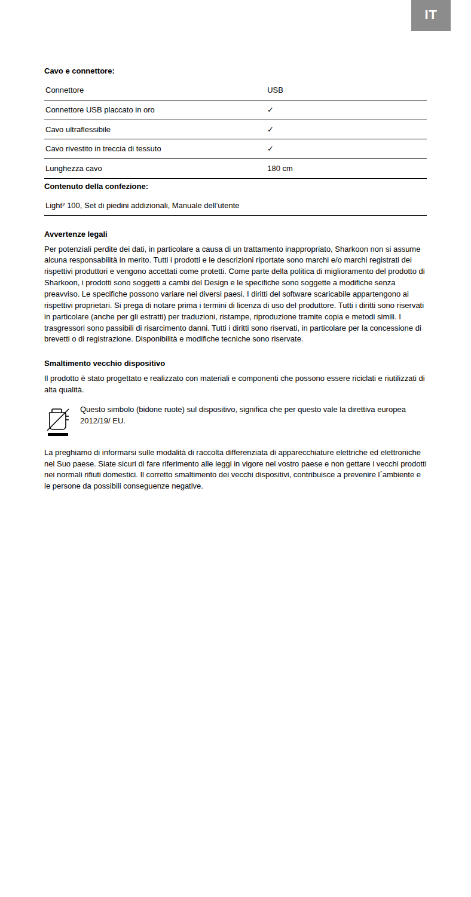IT
Cavo e connettore:
| Connettore | USB |
| Connettore USB placcato in oro | ✓ |
| Cavo ultraflessibile | ✓ |
| Cavo rivestito in treccia di tessuto | ✓ |
| Lunghezza cavo | 180 cm |
Contenuto della confezione:
Light² 100, Set di piedini addizionali, Manuale dell’utente
Avvertenze legali
Per potenziali perdite dei dati, in particolare a causa di un trattamento inappropriato, Sharkoon non si assume alcuna responsabilità in merito. Tutti i prodotti e le descrizioni riportate sono marchi e/o marchi registrati dei rispettivi produttori e vengono accettati come protetti. Come parte della politica di miglioramento del prodotto di Sharkoon, i prodotti sono soggetti a cambi del Design e le specifiche sono soggette a modifiche senza preavviso. Le specifiche possono variare nei diversi paesi. I diritti del software scaricabile appartengono ai rispettivi proprietari. Si prega di notare prima i termini di licenza di uso del produttore. Tutti i diritti sono riservati in particolare (anche per gli estratti) per traduzioni, ristampe, riproduzione tramite copia e metodi simili. I trasgressori sono passibili di risarcimento danni. Tutti i diritti sono riservati, in particolare per la concessione di brevetti o di registrazione. Disponibilità e modifiche tecniche sono riservate.
Smaltimento vecchio dispositivo
Il prodotto è stato progettato e realizzato con materiali e componenti che possono essere riciclati e riutilizzati di alta qualità.
Questo simbolo (bidone ruote) sul dispositivo, significa che per questo vale la direttiva europea 2012/19/ EU.
La preghiamo di informarsi sulle modalità di raccolta differenziata di apparecchiature elettriche ed elettroniche nel Suo paese. Siate sicuri di fare riferimento alle leggi in vigore nel vostro paese e non gettare i vecchi prodotti nei normali rifiuti domestici. Il corretto smaltimento dei vecchi dispositivi, contribuisce a prevenire l´ambiente e le persone da possibili conseguenze negative.